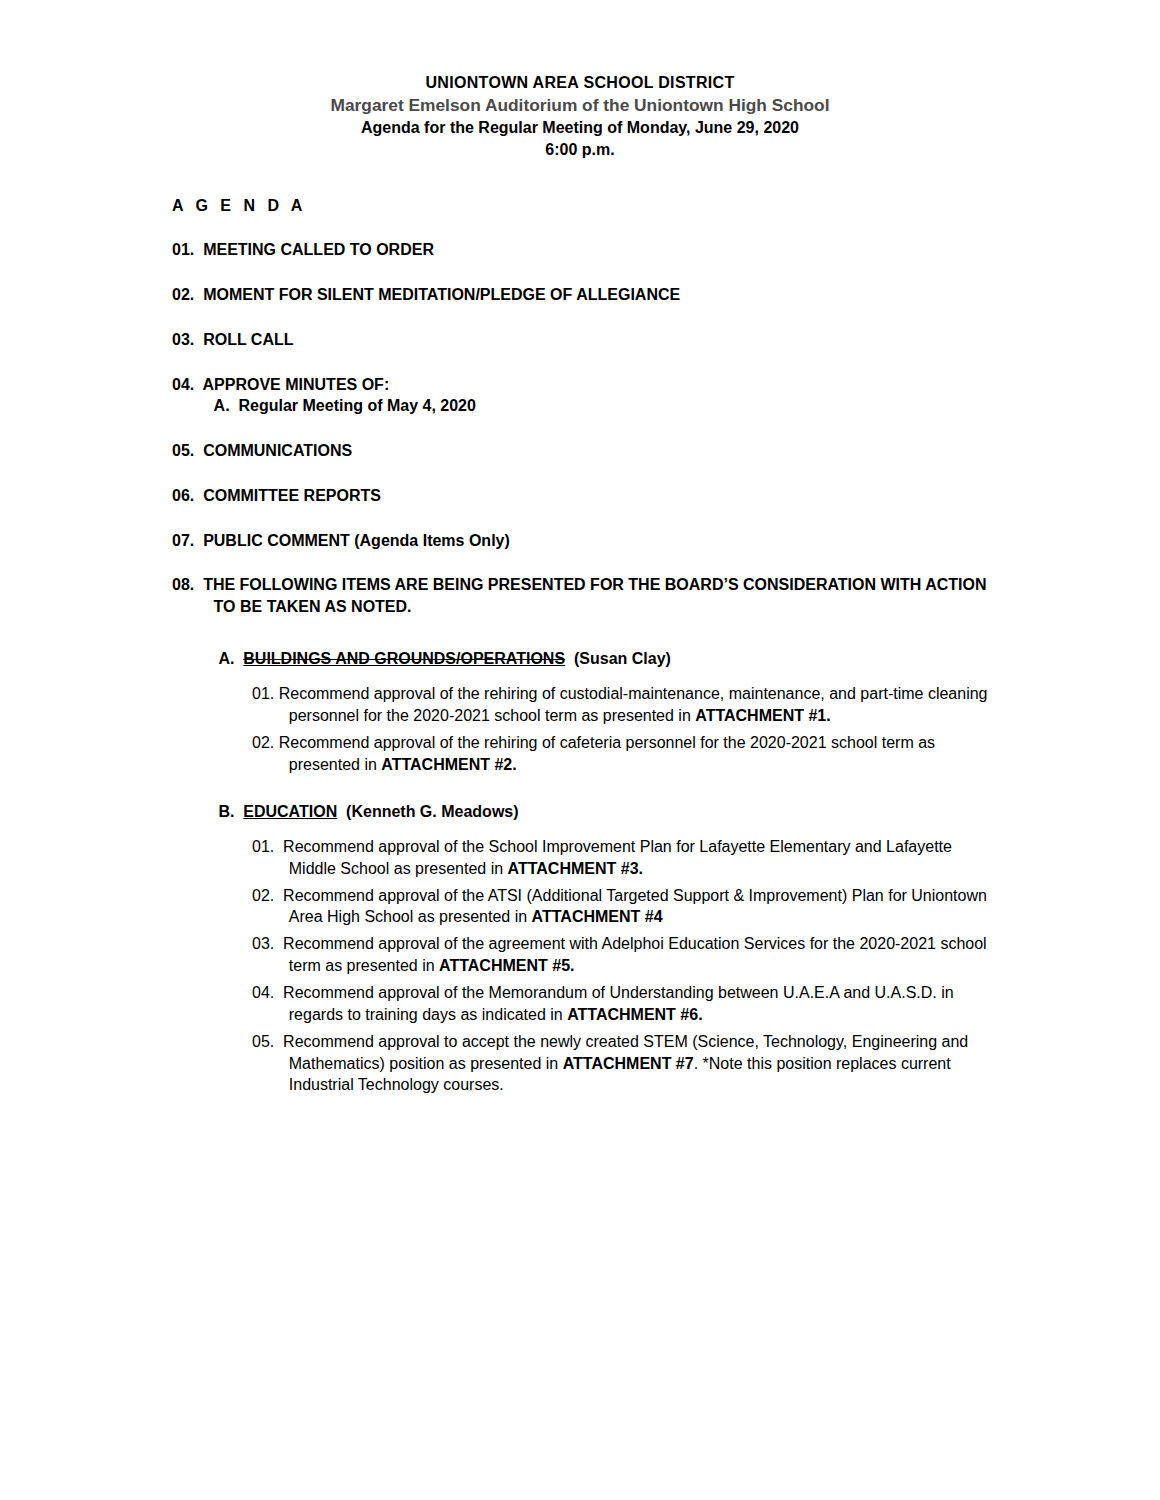UNIONTOWN AREA SCHOOL DISTRICT
Margaret Emelson Auditorium of the Uniontown High School
Agenda for the Regular Meeting of Monday, June 29, 2020
6:00 p.m.
A G E N D A
01. MEETING CALLED TO ORDER
02. MOMENT FOR SILENT MEDITATION/PLEDGE OF ALLEGIANCE
03. ROLL CALL
04. APPROVE MINUTES OF:
A. Regular Meeting of May 4, 2020
05. COMMUNICATIONS
06. COMMITTEE REPORTS
07. PUBLIC COMMENT (Agenda Items Only)
08. THE FOLLOWING ITEMS ARE BEING PRESENTED FOR THE BOARD’S CONSIDERATION WITH ACTION TO BE TAKEN AS NOTED.
A. BUILDINGS AND GROUNDS/OPERATIONS (Susan Clay)
01. Recommend approval of the rehiring of custodial-maintenance, maintenance, and part-time cleaning personnel for the 2020-2021 school term as presented in ATTACHMENT #1.
02. Recommend approval of the rehiring of cafeteria personnel for the 2020-2021 school term as presented in ATTACHMENT #2.
B. EDUCATION (Kenneth G. Meadows)
01. Recommend approval of the School Improvement Plan for Lafayette Elementary and Lafayette Middle School as presented in ATTACHMENT #3.
02. Recommend approval of the ATSI (Additional Targeted Support & Improvement) Plan for Uniontown Area High School as presented in ATTACHMENT #4
03. Recommend approval of the agreement with Adelphoi Education Services for the 2020-2021 school term as presented in ATTACHMENT #5.
04. Recommend approval of the Memorandum of Understanding between U.A.E.A and U.A.S.D. in regards to training days as indicated in ATTACHMENT #6.
05. Recommend approval to accept the newly created STEM (Science, Technology, Engineering and Mathematics) position as presented in ATTACHMENT #7. *Note this position replaces current Industrial Technology courses.